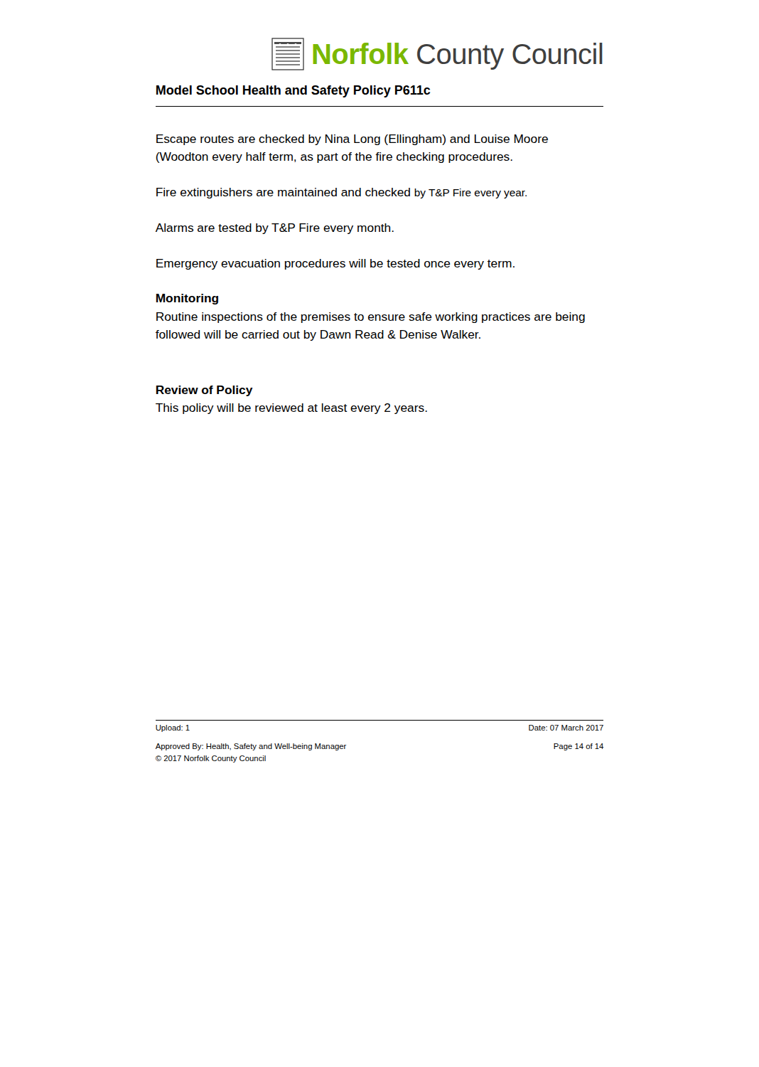Norfolk County Council
Model School Health and Safety Policy P611c
Escape routes are checked by Nina Long (Ellingham) and Louise Moore (Woodton every half term, as part of the fire checking procedures.
Fire extinguishers are maintained and checked by T&P Fire every year.
Alarms are tested by T&P Fire every month.
Emergency evacuation procedures will be tested once every term.
Monitoring
Routine inspections of the premises to ensure safe working practices are being followed will be carried out by Dawn Read & Denise Walker.
Review of Policy
This policy will be reviewed at least every 2 years.
Upload: 1
Date: 07 March 2017
Approved By: Health, Safety and Well-being Manager © 2017 Norfolk County Council
Page 14 of 14